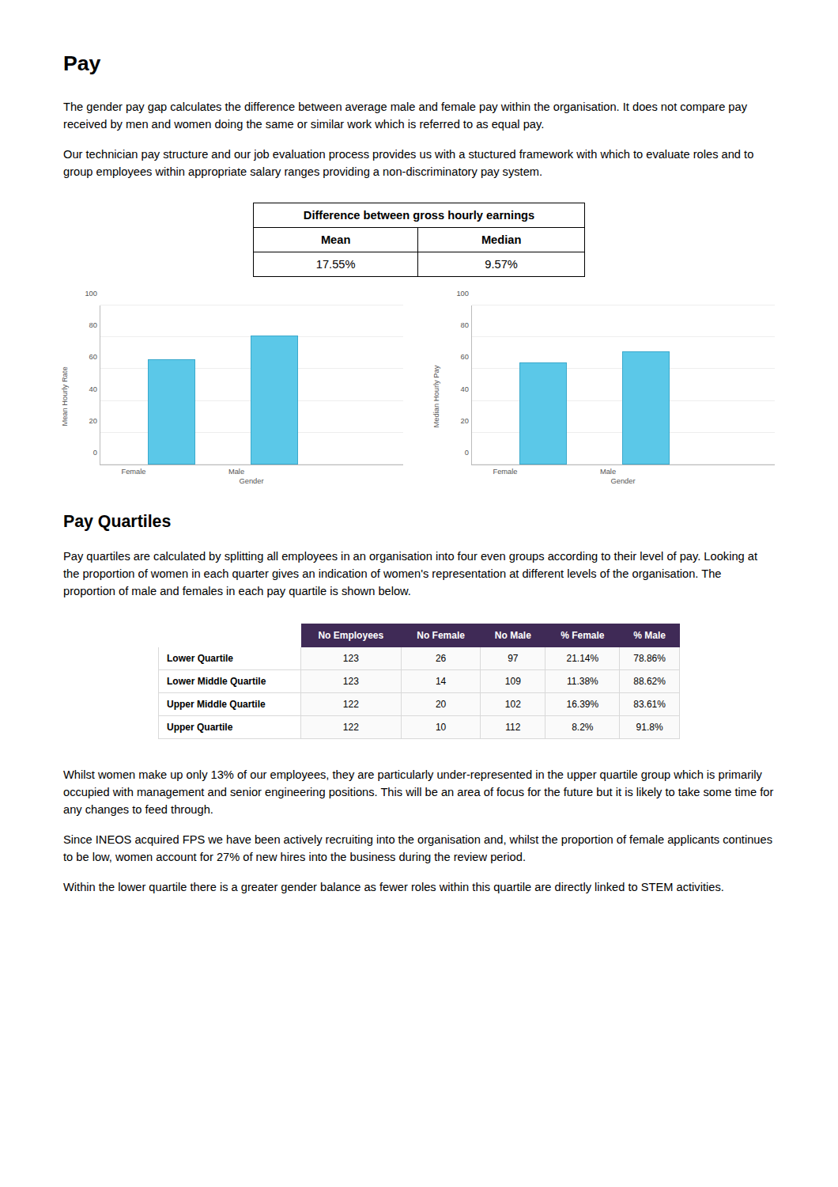Pay
The gender pay gap calculates the difference between average male and female pay within the organisation. It does not compare pay received by men and women doing the same or similar work which is referred to as equal pay.
Our technician pay structure and our job evaluation process provides us with a stuctured framework with which to evaluate roles and to group employees within appropriate salary ranges providing a non-discriminatory pay system.
| Difference between gross hourly earnings |
| --- |
| Mean | Median |
| 17.55% | 9.57% |
Mean Hourly Rate
0
20
40
60
80
100
Female
Male
Gender
Median Hourly Pay
0
20
40
60
80
100
Female
Male
Gender
Pay Quartiles
Pay quartiles are calculated by splitting all employees in an organisation into four even groups according to their level of pay. Looking at the proportion of women in each quarter gives an indication of women's representation at different levels of the organisation. The proportion of male and females in each pay quartile is shown below.
| | No Employees | No Female | No Male | % Female | % Male |
| --- | --- | --- | --- | --- | --- |
| Lower Quartile | 123 | 26 | 97 | 21.14% | 78.86% |
| Lower Middle Quartile | 123 | 14 | 109 | 11.38% | 88.62% |
| Upper Middle Quartile | 122 | 20 | 102 | 16.39% | 83.61% |
| Upper Quartile | 122 | 10 | 112 | 8.2% | 91.8% |
Whilst women make up only 13% of our employees, they are particularly under-represented in the upper quartile group which is primarily occupied with management and senior engineering positions. This will be an area of focus for the future but it is likely to take some time for any changes to feed through.
Since INEOS acquired FPS we have been actively recruiting into the organisation and, whilst the proportion of female applicants continues to be low, women account for 27% of new hires into the business during the review period.
Within the lower quartile there is a greater gender balance as fewer roles within this quartile are directly linked to STEM activities.